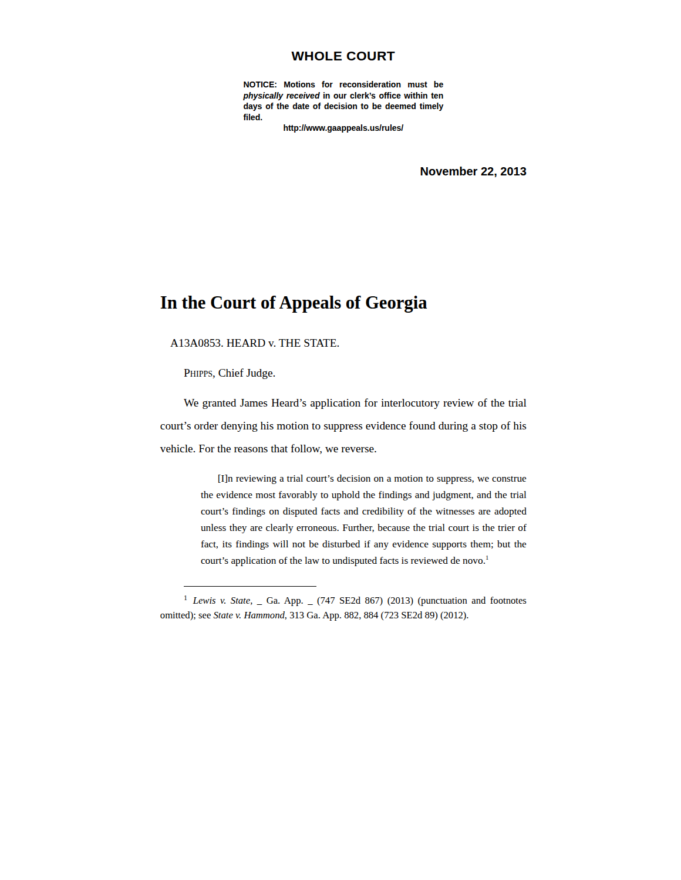WHOLE COURT
NOTICE: Motions for reconsideration must be physically received in our clerk’s office within ten days of the date of decision to be deemed timely filed. http://www.gaappeals.us/rules/
November 22, 2013
In the Court of Appeals of Georgia
A13A0853. HEARD v. THE STATE.
Phipps, Chief Judge.
We granted James Heard’s application for interlocutory review of the trial court’s order denying his motion to suppress evidence found during a stop of his vehicle. For the reasons that follow, we reverse.
[I]n reviewing a trial court’s decision on a motion to suppress, we construe the evidence most favorably to uphold the findings and judgment, and the trial court’s findings on disputed facts and credibility of the witnesses are adopted unless they are clearly erroneous. Further, because the trial court is the trier of fact, its findings will not be disturbed if any evidence supports them; but the court’s application of the law to undisputed facts is reviewed de novo.1
1 Lewis v. State, _ Ga. App. _ (747 SE2d 867) (2013) (punctuation and footnotes omitted); see State v. Hammond, 313 Ga. App. 882, 884 (723 SE2d 89) (2012).